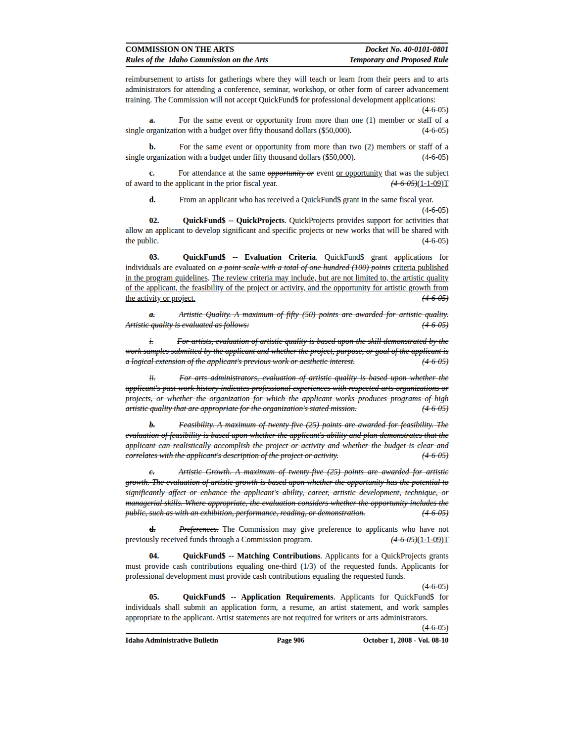COMMISSION ON THE ARTS
Docket No. 40-0101-0801
Rules of the Idaho Commission on the Arts
Temporary and Proposed Rule
reimbursement to artists for gatherings where they will teach or learn from their peers and to arts administrators for attending a conference, seminar, workshop, or other form of career advancement training. The Commission will not accept QuickFund$ for professional development applications:(4-6-05)
a. For the same event or opportunity from more than one (1) member or staff of a single organization with a budget over fifty thousand dollars ($50,000).(4-6-05)
b. For the same event or opportunity from more than two (2) members or staff of a single organization with a budget under fifty thousand dollars ($50,000).(4-6-05)
c. For attendance at the same opportunity or event or opportunity that was the subject of award to the applicant in the prior fiscal year.(4-6-05)(1-1-09)T
d. From an applicant who has received a QuickFund$ grant in the same fiscal year.(4-6-05)
02. QuickFund$ -- QuickProjects. QuickProjects provides support for activities that allow an applicant to develop significant and specific projects or new works that will be shared with the public.(4-6-05)
03. QuickFund$ -- Evaluation Criteria. QuickFund$ grant applications for individuals are evaluated on a point scale with a total of one hundred (100) points criteria published in the program guidelines. The review criteria may include, but are not limited to, the artistic quality of the applicant, the feasibility of the project or activity, and the opportunity for artistic growth from the activity or project.(4-6-05)
a. Artistic Quality. A maximum of fifty (50) points are awarded for artistic quality. Artistic quality is evaluated as follows:(4-6-05)
i. For artists, evaluation of artistic quality is based upon the skill demonstrated by the work samples submitted by the applicant and whether the project, purpose, or goal of the applicant is a logical extension of the applicant's previous work or aesthetic interest.(4-6-05)
ii. For arts administrators, evaluation of artistic quality is based upon whether the applicant's past work history indicates professional experiences with respected arts organizations or projects, or whether the organization for which the applicant works produces programs of high artistic quality that are appropriate for the organization's stated mission.(4-6-05)
b. Feasibility. A maximum of twenty-five (25) points are awarded for feasibility. The evaluation of feasibility is based upon whether the applicant's ability and plan demonstrates that the applicant can realistically accomplish the project or activity and whether the budget is clear and correlates with the applicant's description of the project or activity.(4-6-05)
c. Artistic Growth. A maximum of twenty-five (25) points are awarded for artistic growth. The evaluation of artistic growth is based upon whether the opportunity has the potential to significantly affect or enhance the applicant's ability, career, artistic development, technique, or managerial skills. Where appropriate, the evaluation considers whether the opportunity includes the public, such as with an exhibition, performance, reading, or demonstration.(4-6-05)
d. Preferences. The Commission may give preference to applicants who have not previously received funds through a Commission program.(4-6-05)(1-1-09)T
04. QuickFund$ -- Matching Contributions. Applicants for a QuickProjects grants must provide cash contributions equaling one-third (1/3) of the requested funds. Applicants for professional development must provide cash contributions equaling the requested funds.(4-6-05)
05. QuickFund$ -- Application Requirements. Applicants for QuickFund$ for individuals shall submit an application form, a resume, an artist statement, and work samples appropriate to the applicant. Artist statements are not required for writers or arts administrators.(4-6-05)
Idaho Administrative Bulletin
Page 906
October 1, 2008 - Vol. 08-10